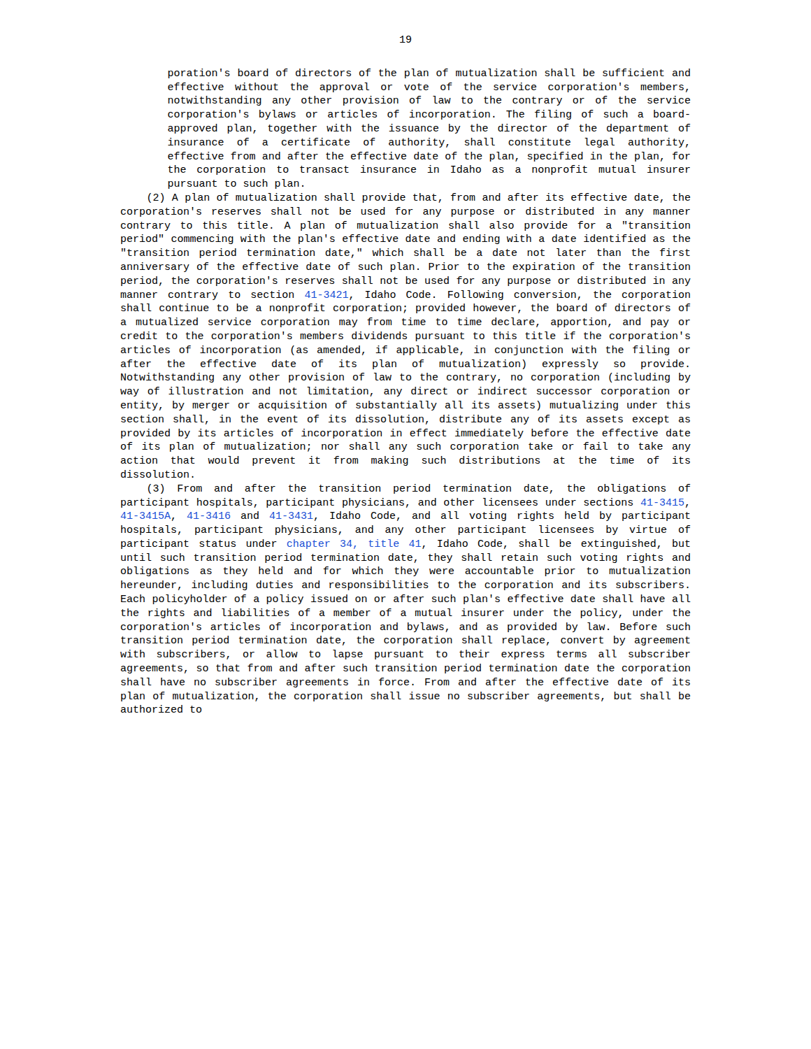19
poration's board of directors of the plan of mutualization shall be sufficient and effective without the approval or vote of the service corporation's members, notwithstanding any other provision of law to the contrary or of the service corporation's bylaws or articles of incorporation. The filing of such a board-approved plan, together with the issuance by the director of the department of insurance of a certificate of authority, shall constitute legal authority, effective from and after the effective date of the plan, specified in the plan, for the corporation to transact insurance in Idaho as a nonprofit mutual insurer pursuant to such plan.
(2) A plan of mutualization shall provide that, from and after its effective date, the corporation's reserves shall not be used for any purpose or distributed in any manner contrary to this title. A plan of mutualization shall also provide for a "transition period" commencing with the plan's effective date and ending with a date identified as the "transition period termination date," which shall be a date not later than the first anniversary of the effective date of such plan. Prior to the expiration of the transition period, the corporation's reserves shall not be used for any purpose or distributed in any manner contrary to section 41-3421, Idaho Code. Following conversion, the corporation shall continue to be a nonprofit corporation; provided however, the board of directors of a mutualized service corporation may from time to time declare, apportion, and pay or credit to the corporation's members dividends pursuant to this title if the corporation's articles of incorporation (as amended, if applicable, in conjunction with the filing or after the effective date of its plan of mutualization) expressly so provide. Notwithstanding any other provision of law to the contrary, no corporation (including by way of illustration and not limitation, any direct or indirect successor corporation or entity, by merger or acquisition of substantially all its assets) mutualizing under this section shall, in the event of its dissolution, distribute any of its assets except as provided by its articles of incorporation in effect immediately before the effective date of its plan of mutualization; nor shall any such corporation take or fail to take any action that would prevent it from making such distributions at the time of its dissolution.
(3) From and after the transition period termination date, the obligations of participant hospitals, participant physicians, and other licensees under sections 41-3415, 41-3415A, 41-3416 and 41-3431, Idaho Code, and all voting rights held by participant hospitals, participant physicians, and any other participant licensees by virtue of participant status under chapter 34, title 41, Idaho Code, shall be extinguished, but until such transition period termination date, they shall retain such voting rights and obligations as they held and for which they were accountable prior to mutualization hereunder, including duties and responsibilities to the corporation and its subscribers. Each policyholder of a policy issued on or after such plan's effective date shall have all the rights and liabilities of a member of a mutual insurer under the policy, under the corporation's articles of incorporation and bylaws, and as provided by law. Before such transition period termination date, the corporation shall replace, convert by agreement with subscribers, or allow to lapse pursuant to their express terms all subscriber agreements, so that from and after such transition period termination date the corporation shall have no subscriber agreements in force. From and after the effective date of its plan of mutualization, the corporation shall issue no subscriber agreements, but shall be authorized to